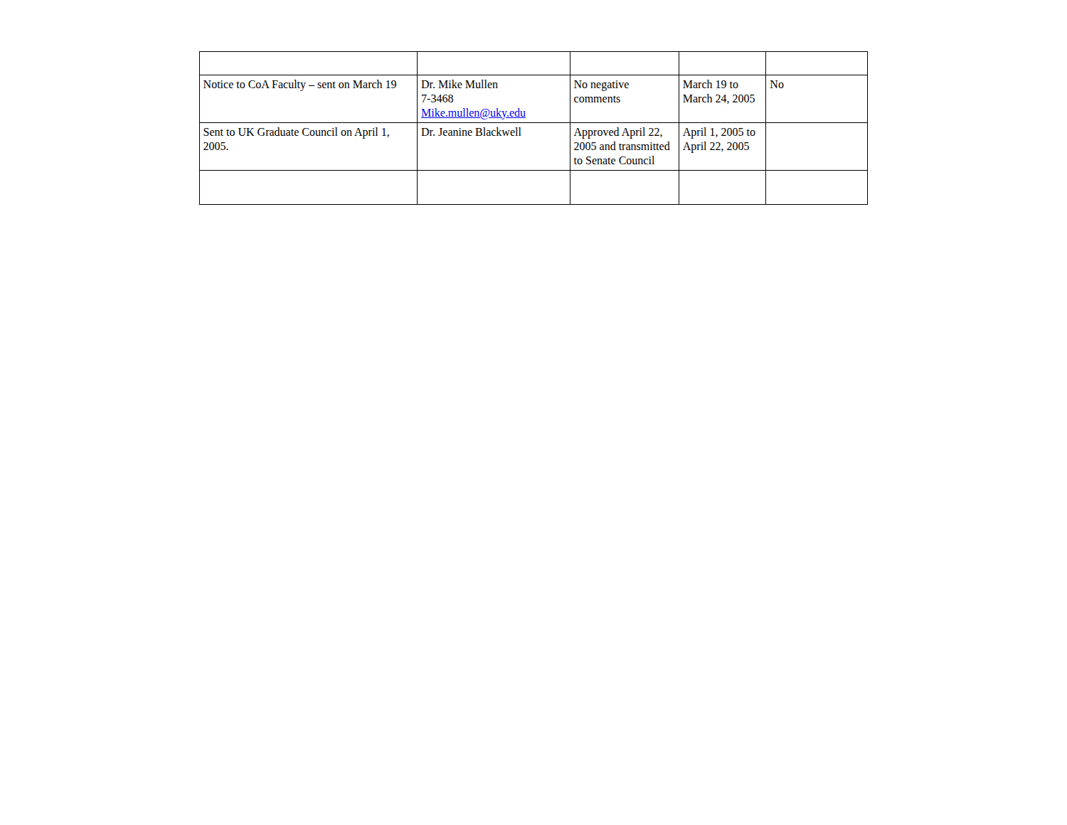| Notice to CoA Faculty – sent on March 19 | Dr. Mike Mullen 7-3468 Mike.mullen@uky.edu | No negative comments | March 19 to March 24, 2005 | No |
| Sent to UK Graduate Council on April 1, 2005. | Dr. Jeanine Blackwell | Approved April 22, 2005 and transmitted to Senate Council | April 1, 2005 to April 22, 2005 | |